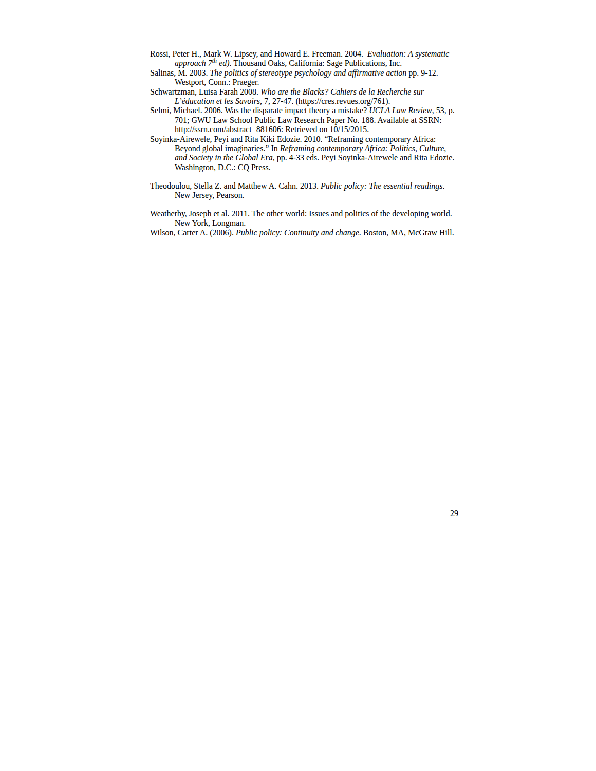Rossi, Peter H., Mark W. Lipsey, and Howard E. Freeman. 2004. Evaluation: A systematic approach 7th ed). Thousand Oaks, California: Sage Publications, Inc.
Salinas, M. 2003. The politics of stereotype psychology and affirmative action pp. 9-12. Westport, Conn.: Praeger.
Schwartzman, Luisa Farah 2008. Who are the Blacks? Cahiers de la Recherche sur L’éducation et les Savoirs, 7, 27-47. (https://cres.revues.org/761).
Selmi, Michael. 2006. Was the disparate impact theory a mistake? UCLA Law Review, 53, p. 701; GWU Law School Public Law Research Paper No. 188. Available at SSRN: http://ssrn.com/abstract=881606: Retrieved on 10/15/2015.
Soyinka-Airewele, Peyi and Rita Kiki Edozie. 2010. “Reframing contemporary Africa: Beyond global imaginaries.” In Reframing contemporary Africa: Politics, Culture, and Society in the Global Era, pp. 4-33 eds. Peyi Soyinka-Airewele and Rita Edozie. Washington, D.C.: CQ Press.
Theodoulou, Stella Z. and Matthew A. Cahn. 2013. Public policy: The essential readings. New Jersey, Pearson.
Weatherby, Joseph et al. 2011. The other world: Issues and politics of the developing world. New York, Longman.
Wilson, Carter A. (2006). Public policy: Continuity and change. Boston, MA, McGraw Hill.
29